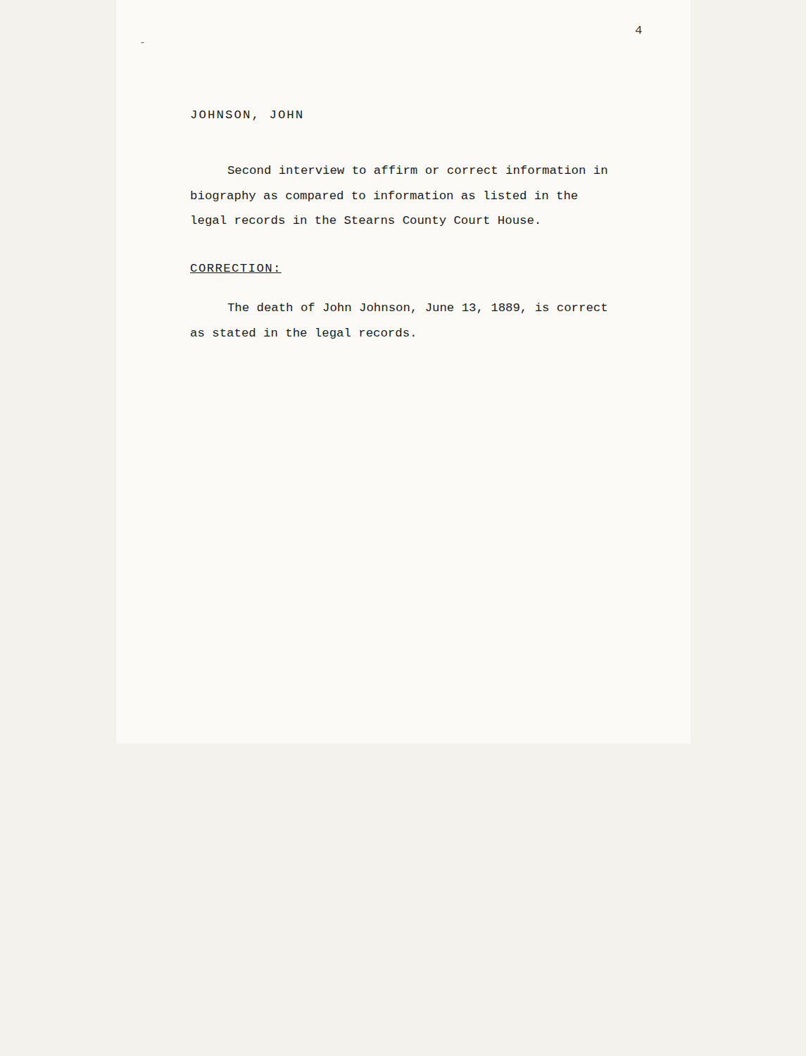-
4
Johnson, John
Second interview to affirm or correct information in biography as compared to information as listed in the legal records in the Stearns County Court House.
CORRECTION:
The death of John Johnson, June 13, 1889, is correct as stated in the legal records.